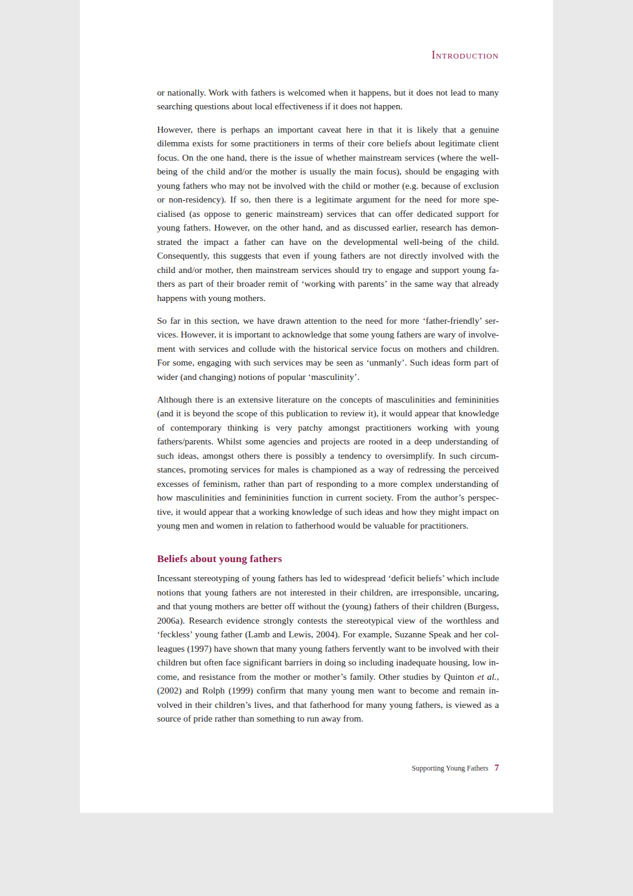Introduction
or nationally. Work with fathers is welcomed when it happens, but it does not lead to many searching questions about local effectiveness if it does not happen.
However, there is perhaps an important caveat here in that it is likely that a genuine dilemma exists for some practitioners in terms of their core beliefs about legitimate client focus. On the one hand, there is the issue of whether mainstream services (where the well-being of the child and/or the mother is usually the main focus), should be engaging with young fathers who may not be involved with the child or mother (e.g. because of exclusion or non-residency). If so, then there is a legitimate argument for the need for more specialised (as oppose to generic mainstream) services that can offer dedicated support for young fathers. However, on the other hand, and as discussed earlier, research has demonstrated the impact a father can have on the developmental well-being of the child. Consequently, this suggests that even if young fathers are not directly involved with the child and/or mother, then mainstream services should try to engage and support young fathers as part of their broader remit of ‘working with parents’ in the same way that already happens with young mothers.
So far in this section, we have drawn attention to the need for more ‘father-friendly’ services. However, it is important to acknowledge that some young fathers are wary of involvement with services and collude with the historical service focus on mothers and children. For some, engaging with such services may be seen as ‘unmanly’. Such ideas form part of wider (and changing) notions of popular ‘masculinity’.
Although there is an extensive literature on the concepts of masculinities and femininities (and it is beyond the scope of this publication to review it), it would appear that knowledge of contemporary thinking is very patchy amongst practitioners working with young fathers/parents. Whilst some agencies and projects are rooted in a deep understanding of such ideas, amongst others there is possibly a tendency to oversimplify. In such circumstances, promoting services for males is championed as a way of redressing the perceived excesses of feminism, rather than part of responding to a more complex understanding of how masculinities and femininities function in current society. From the author’s perspective, it would appear that a working knowledge of such ideas and how they might impact on young men and women in relation to fatherhood would be valuable for practitioners.
Beliefs about young fathers
Incessant stereotyping of young fathers has led to widespread ‘deficit beliefs’ which include notions that young fathers are not interested in their children, are irresponsible, uncaring, and that young mothers are better off without the (young) fathers of their children (Burgess, 2006a). Research evidence strongly contests the stereotypical view of the worthless and ‘feckless’ young father (Lamb and Lewis, 2004). For example, Suzanne Speak and her colleagues (1997) have shown that many young fathers fervently want to be involved with their children but often face significant barriers in doing so including inadequate housing, low income, and resistance from the mother or mother’s family. Other studies by Quinton et al., (2002) and Rolph (1999) confirm that many young men want to become and remain involved in their children’s lives, and that fatherhood for many young fathers, is viewed as a source of pride rather than something to run away from.
Supporting Young Fathers 7